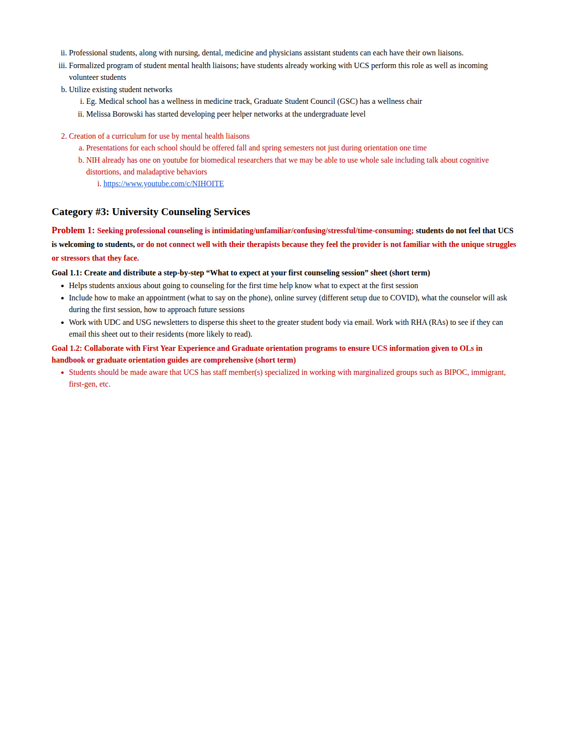Professional students, along with nursing, dental, medicine and physicians assistant students can each have their own liaisons.
Formalized program of student mental health liaisons; have students already working with UCS perform this role as well as incoming volunteer students
Utilize existing student networks
Eg. Medical school has a wellness in medicine track, Graduate Student Council (GSC) has a wellness chair
Melissa Borowski has started developing peer helper networks at the undergraduate level
Creation of a curriculum for use by mental health liaisons
Presentations for each school should be offered fall and spring semesters not just during orientation one time
NIH already has one on youtube for biomedical researchers that we may be able to use whole sale including talk about cognitive distortions, and maladaptive behaviors
https://www.youtube.com/c/NIHOITE
Category #3: University Counseling Services
Problem 1: Seeking professional counseling is intimidating/unfamiliar/confusing/stressful/time-consuming; students do not feel that UCS is welcoming to students, or do not connect well with their therapists because they feel the provider is not familiar with the unique struggles or stressors that they face.
Goal 1.1: Create and distribute a step-by-step “What to expect at your first counseling session” sheet (short term)
Helps students anxious about going to counseling for the first time help know what to expect at the first session
Include how to make an appointment (what to say on the phone), online survey (different setup due to COVID), what the counselor will ask during the first session, how to approach future sessions
Work with UDC and USG newsletters to disperse this sheet to the greater student body via email. Work with RHA (RAs) to see if they can email this sheet out to their residents (more likely to read).
Goal 1.2: Collaborate with First Year Experience and Graduate orientation programs to ensure UCS information given to OLs in handbook or graduate orientation guides are comprehensive (short term)
Students should be made aware that UCS has staff member(s) specialized in working with marginalized groups such as BIPOC, immigrant, first-gen, etc.